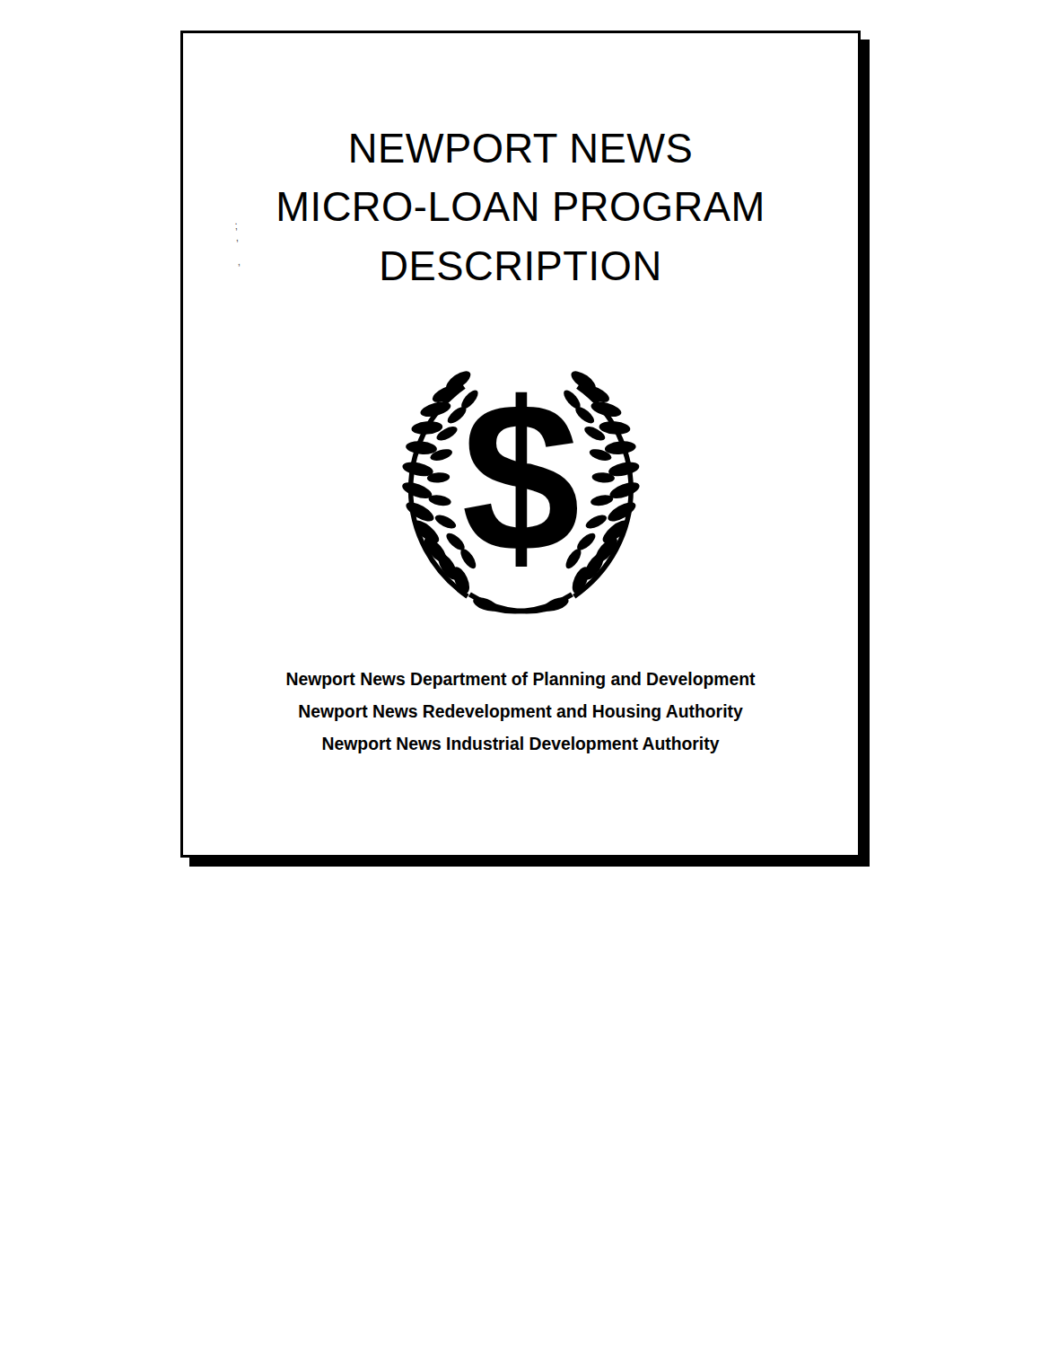NEWPORT NEWS MICRO-LOAN PROGRAM DESCRIPTION
$
Newport News Department of Planning and Development
Newport News Redevelopment and Housing Authority
Newport News Industrial Development Authority
;
,
,